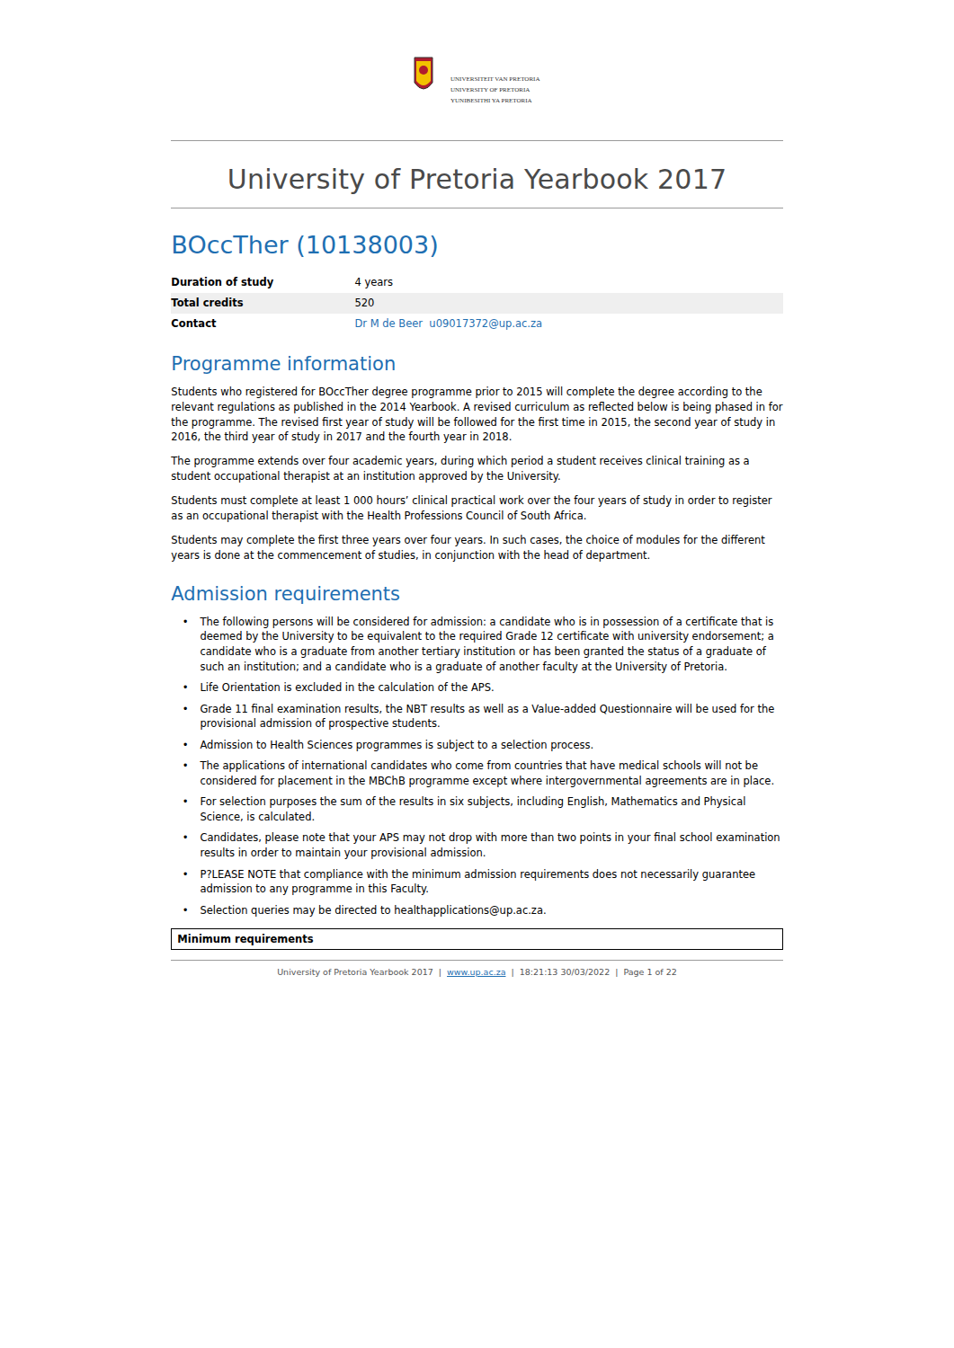University of Pretoria Yearbook 2017
BOccTher (10138003)
| Duration of study | 4 years |
| Total credits | 520 |
| Contact | Dr M de Beer u09017372@up.ac.za |
Programme information
Students who registered for BOccTher degree programme prior to 2015 will complete the degree according to the relevant regulations as published in the 2014 Yearbook. A revised curriculum as reflected below is being phased in for the programme. The revised first year of study will be followed for the first time in 2015, the second year of study in 2016, the third year of study in 2017 and the fourth year in 2018.
The programme extends over four academic years, during which period a student receives clinical training as a student occupational therapist at an institution approved by the University.
Students must complete at least 1 000 hours’ clinical practical work over the four years of study in order to register as an occupational therapist with the Health Professions Council of South Africa.
Students may complete the first three years over four years. In such cases, the choice of modules for the different years is done at the commencement of studies, in conjunction with the head of department.
Admission requirements
The following persons will be considered for admission: a candidate who is in possession of a certificate that is deemed by the University to be equivalent to the required Grade 12 certificate with university endorsement; a candidate who is a graduate from another tertiary institution or has been granted the status of a graduate of such an institution; and a candidate who is a graduate of another faculty at the University of Pretoria.
Life Orientation is excluded in the calculation of the APS.
Grade 11 final examination results, the NBT results as well as a Value-added Questionnaire will be used for the provisional admission of prospective students.
Admission to Health Sciences programmes is subject to a selection process.
The applications of international candidates who come from countries that have medical schools will not be considered for placement in the MBChB programme except where intergovernmental agreements are in place.
For selection purposes the sum of the results in six subjects, including English, Mathematics and Physical Science, is calculated.
Candidates, please note that your APS may not drop with more than two points in your final school examination results in order to maintain your provisional admission.
P?LEASE NOTE that compliance with the minimum admission requirements does not necessarily guarantee admission to any programme in this Faculty.
Selection queries may be directed to healthapplications@up.ac.za.
Minimum requirements
University of Pretoria Yearbook 2017 | www.up.ac.za | 18:21:13 30/03/2022 | Page 1 of 22